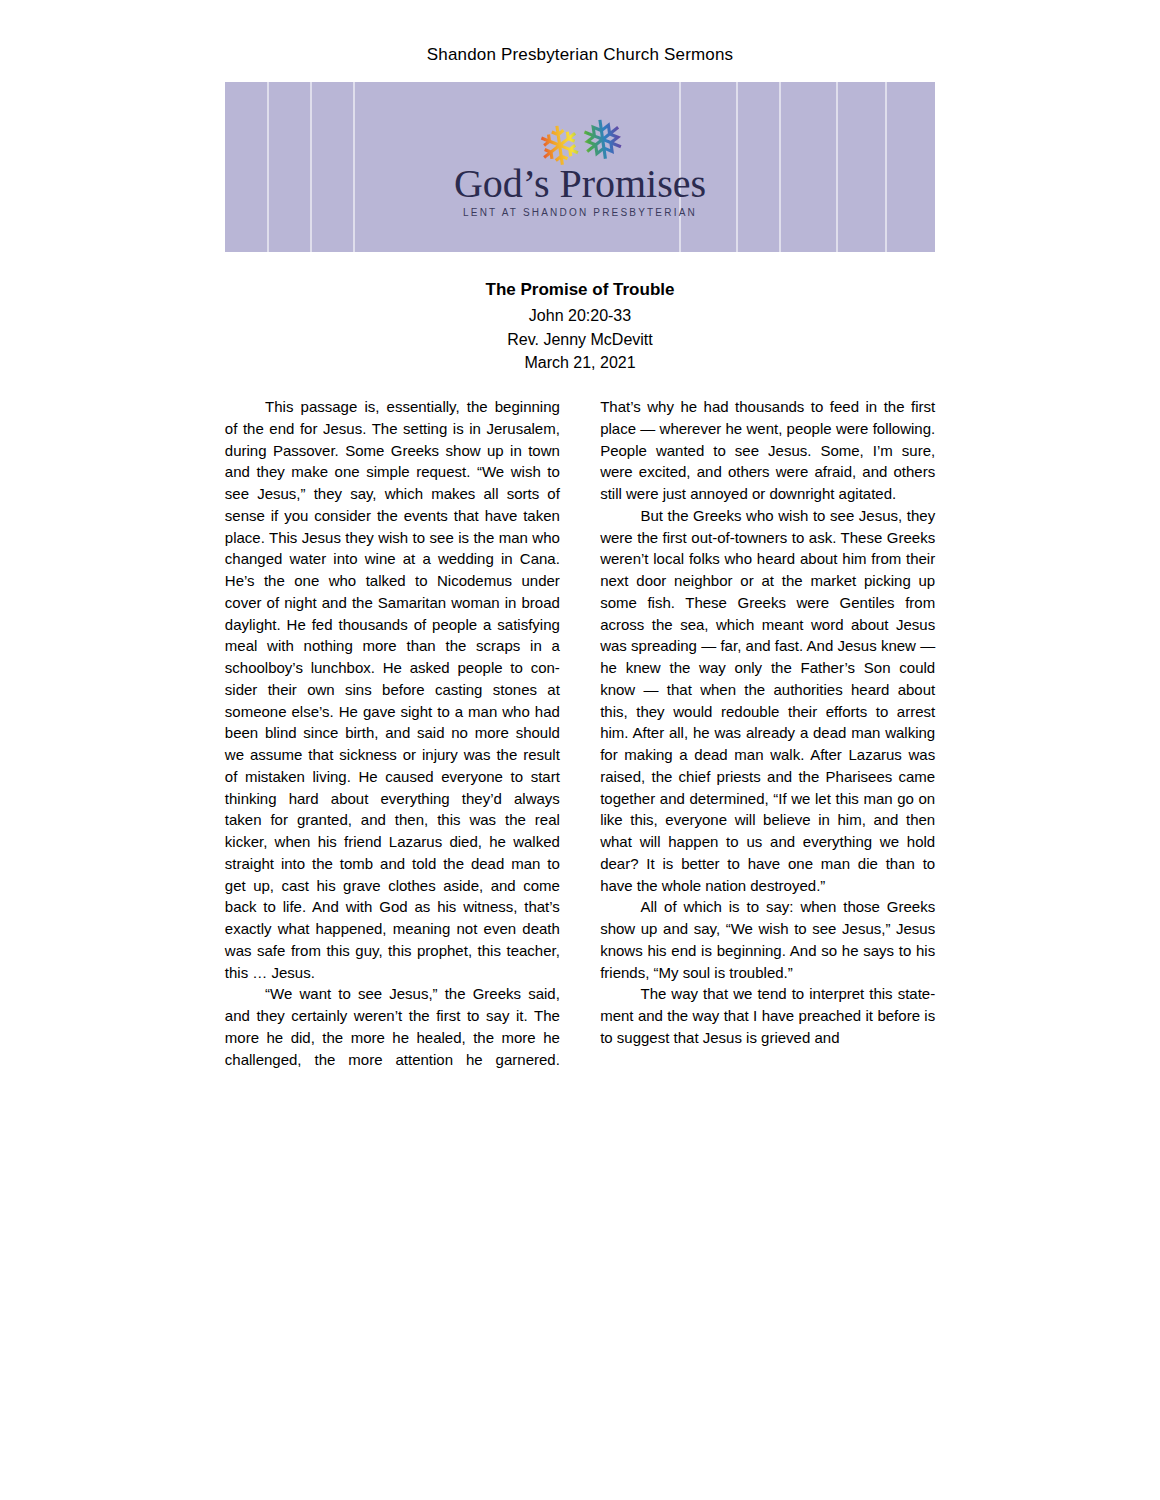Shandon Presbyterian Church Sermons
❄❅
God’s Promises
LENT AT SHANDON PRESBYTERIAN
The Promise of Trouble
John 20:20-33
Rev. Jenny McDevitt
March 21, 2021
This passage is, essentially, the beginning of the end for Jesus. The setting is in Jerusalem, during Passover. Some Greeks show up in town and they make one simple request. “We wish to see Jesus,” they say, which makes all sorts of sense if you consider the events that have taken place. This Jesus they wish to see is the man who changed water into wine at a wedding in Cana. He’s the one who talked to Nicodemus under cover of night and the Samaritan woman in broad daylight. He fed thousands of people a satisfying meal with nothing more than the scraps in a schoolboy’s lunchbox. He asked people to consider their own sins before casting stones at someone else’s. He gave sight to a man who had been blind since birth, and said no more should we assume that sickness or injury was the result of mistaken living. He caused everyone to start thinking hard about everything they’d always taken for granted, and then, this was the real kicker, when his friend Lazarus died, he walked straight into the tomb and told the dead man to get up, cast his grave clothes aside, and come back to life. And with God as his witness, that’s exactly what happened, meaning not even death was safe from this guy, this prophet, this teacher, this … Jesus.
“We want to see Jesus,” the Greeks said, and they certainly weren’t the first to say it. The more he did, the more he healed, the more he challenged, the more attention he garnered. That’s why he had thousands to feed in the first place — wherever he went, people were following. People wanted to see Jesus. Some, I’m sure, were excited, and others were afraid, and others still were just annoyed or downright agitated.
But the Greeks who wish to see Jesus, they were the first out-of-towners to ask. These Greeks weren’t local folks who heard about him from their next door neighbor or at the market picking up some fish. These Greeks were Gentiles from across the sea, which meant word about Jesus was spreading — far, and fast. And Jesus knew — he knew the way only the Father’s Son could know — that when the authorities heard about this, they would redouble their efforts to arrest him. After all, he was already a dead man walking for making a dead man walk. After Lazarus was raised, the chief priests and the Pharisees came together and determined, “If we let this man go on like this, everyone will believe in him, and then what will happen to us and everything we hold dear? It is better to have one man die than to have the whole nation destroyed.”
All of which is to say: when those Greeks show up and say, “We wish to see Jesus,” Jesus knows his end is beginning. And so he says to his friends, “My soul is troubled.”
The way that we tend to interpret this statement and the way that I have preached it before is to suggest that Jesus is grieved and